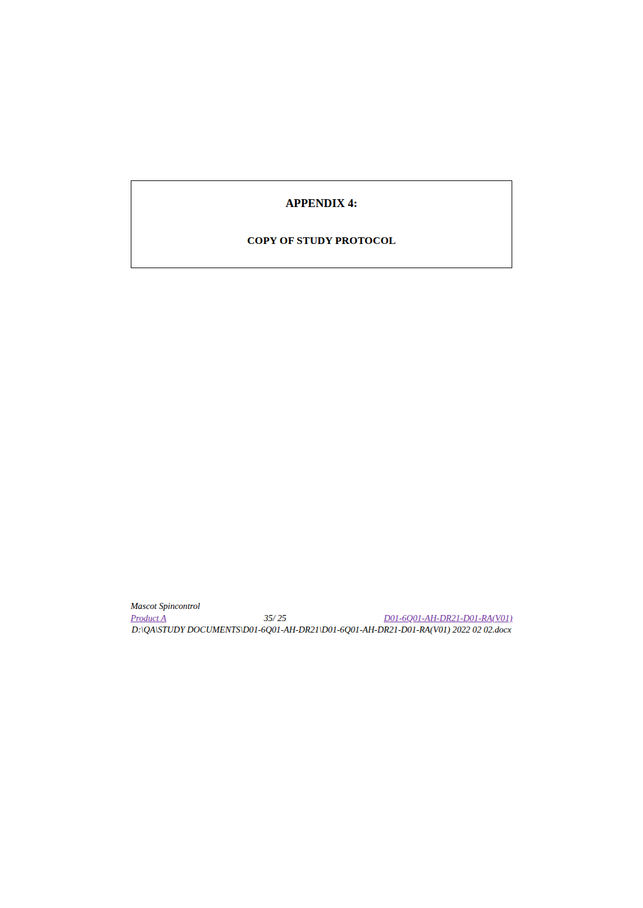APPENDIX 4:
COPY OF STUDY PROTOCOL
Mascot Spincontrol
Product A 35/ 25 D01-6Q01-AH-DR21-D01-RA(V01)
D:\QA\STUDY DOCUMENTS\D01-6Q01-AH-DR21\D01-6Q01-AH-DR21-D01-RA(V01) 2022 02 02.docx